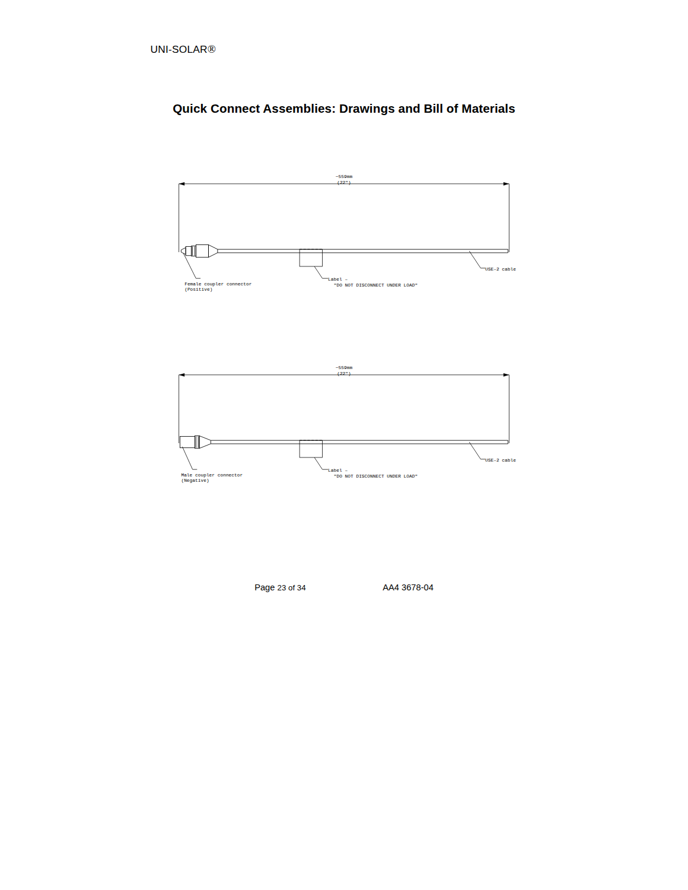UNI-SOLAR®
Quick Connect Assemblies: Drawings and Bill of Materials
~559mm (22") Female coupler connector (Positive) Label – "DO NOT DISCONNECT UNDER LOAD" USE–2 cable
~559mm (22") Male coupler connector (Negative) Label – "DO NOT DISCONNECT UNDER LOAD" USE–2 cable
Page 23 of 34
AA4 3678-04